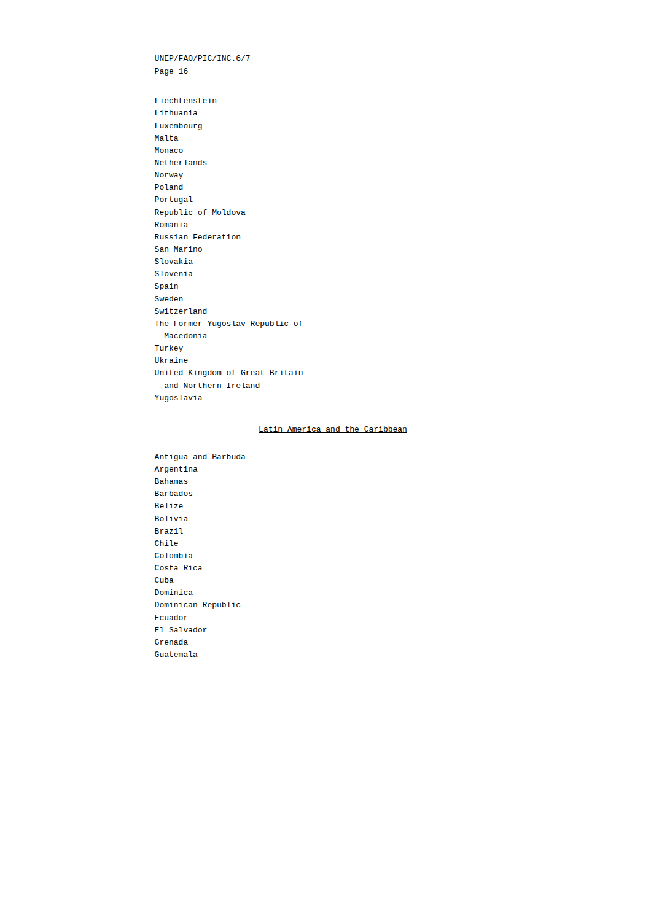UNEP/FAO/PIC/INC.6/7
Page 16
Liechtenstein
Lithuania
Luxembourg
Malta
Monaco
Netherlands
Norway
Poland
Portugal
Republic of Moldova
Romania
Russian Federation
San Marino
Slovakia
Slovenia
Spain
Sweden
Switzerland
The Former Yugoslav Republic of
Macedonia
Turkey
Ukraine
United Kingdom of Great Britain
and Northern Ireland
Yugoslavia
Latin America and the Caribbean
Antigua and Barbuda
Argentina
Bahamas
Barbados
Belize
Bolivia
Brazil
Chile
Colombia
Costa Rica
Cuba
Dominica
Dominican Republic
Ecuador
El Salvador
Grenada
Guatemala